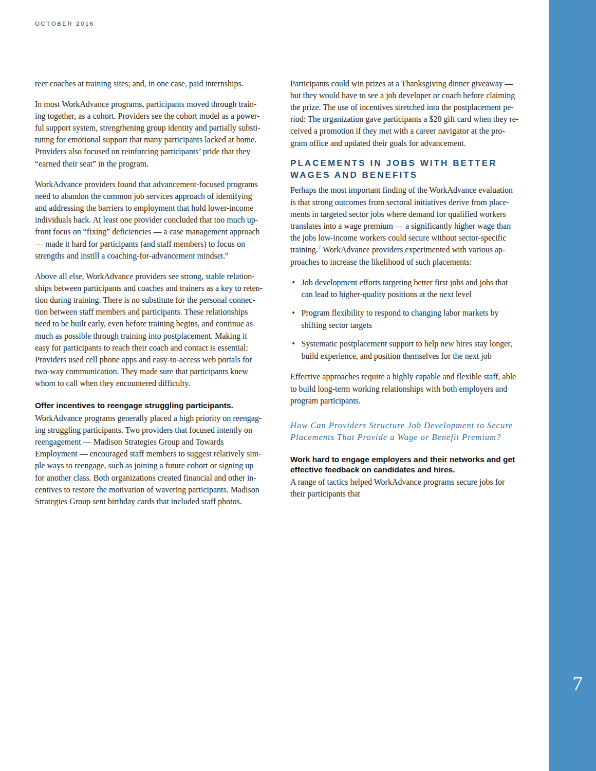7
October 2016
reer coaches at training sites; and, in one case, paid internships.
In most WorkAdvance programs, participants moved through training together, as a cohort. Providers see the cohort model as a powerful support system, strengthening group identity and partially substituting for emotional support that many participants lacked at home. Providers also focused on reinforcing participants’ pride that they “earned their seat” in the program.
WorkAdvance providers found that advancement-focused programs need to abandon the common job services approach of identifying and addressing the barriers to employment that hold lower-income individuals back. At least one provider concluded that too much upfront focus on “fixing” deficiencies — a case management approach — made it hard for participants (and staff members) to focus on strengths and instill a coaching-for-advancement mindset.6
Above all else, WorkAdvance providers see strong, stable relationships between participants and coaches and trainers as a key to retention during training. There is no substitute for the personal connection between staff members and participants. These relationships need to be built early, even before training begins, and continue as much as possible through training into postplacement. Making it easy for participants to reach their coach and contact is essential: Providers used cell phone apps and easy-to-access web portals for two-way communication. They made sure that participants knew whom to call when they encountered difficulty.
Offer incentives to reengage struggling participants.
WorkAdvance programs generally placed a high priority on reengaging struggling participants. Two providers that focused intently on reengagement — Madison Strategies Group and Towards Employment — encouraged staff members to suggest relatively simple ways to reengage, such as joining a future cohort or signing up for another class. Both organizations created financial and other incentives to restore the motivation of wavering participants. Madison Strategies Group sent birthday cards that included staff photos. Participants could win prizes at a Thanksgiving dinner giveaway — but they would have to see a job developer or coach before claiming the prize. The use of incentives stretched into the postplacement period: The organization gave participants a $20 gift card when they received a promotion if they met with a career navigator at the program office and updated their goals for advancement.
Placements in jobs with better wages and benefits
Perhaps the most important finding of the WorkAdvance evaluation is that strong outcomes from sectoral initiatives derive from placements in targeted sector jobs where demand for qualified workers translates into a wage premium — a significantly higher wage than the jobs low-income workers could secure without sector-specific training.7 WorkAdvance providers experimented with various approaches to increase the likelihood of such placements:
Job development efforts targeting better first jobs and jobs that can lead to higher-quality positions at the next level
Program flexibility to respond to changing labor markets by shifting sector targets
Systematic postplacement support to help new hires stay longer, build experience, and position themselves for the next job
Effective approaches require a highly capable and flexible staff, able to build long-term working relationships with both employers and program participants.
How Can Providers Structure Job Development to Secure Placements That Provide a Wage or Benefit Premium?
Work hard to engage employers and their networks and get effective feedback on candidates and hires.
A range of tactics helped WorkAdvance programs secure jobs for their participants that